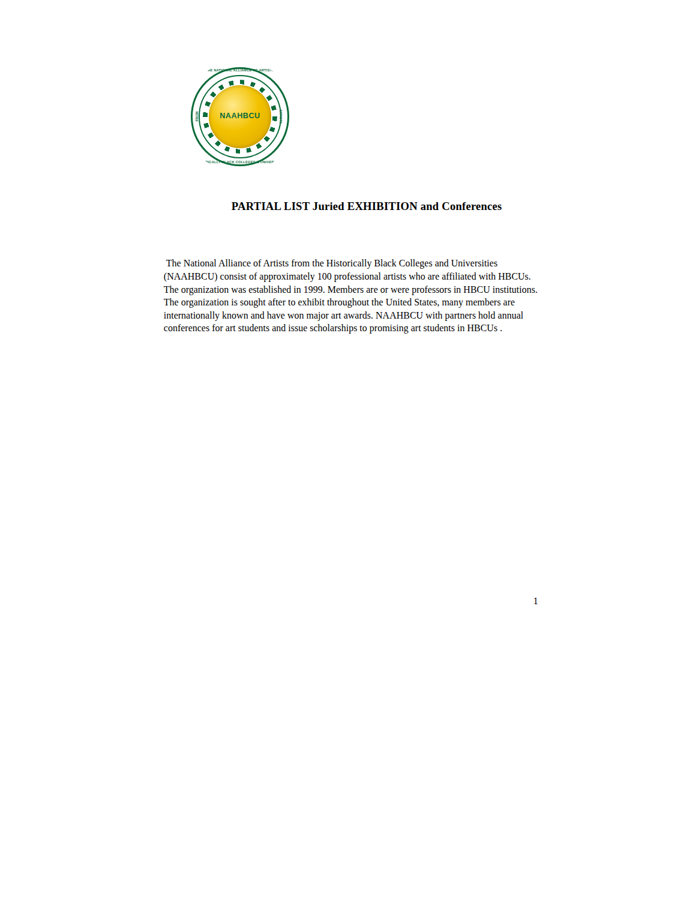The National Alliance of Artists
From
Artists
NAAHBCU
Historically Black Colleges & Universities
PARTIAL LIST Juried EXHIBITION and Conferences
The National Alliance of Artists from the Historically Black Colleges and Universities (NAAHBCU) consist of approximately 100 professional artists who are affiliated with HBCUs. The organization was established in 1999. Members are or were professors in HBCU institutions. The organization is sought after to exhibit throughout the United States, many members are internationally known and have won major art awards. NAAHBCU with partners hold annual conferences for art students and issue scholarships to promising art students in HBCUs .
1